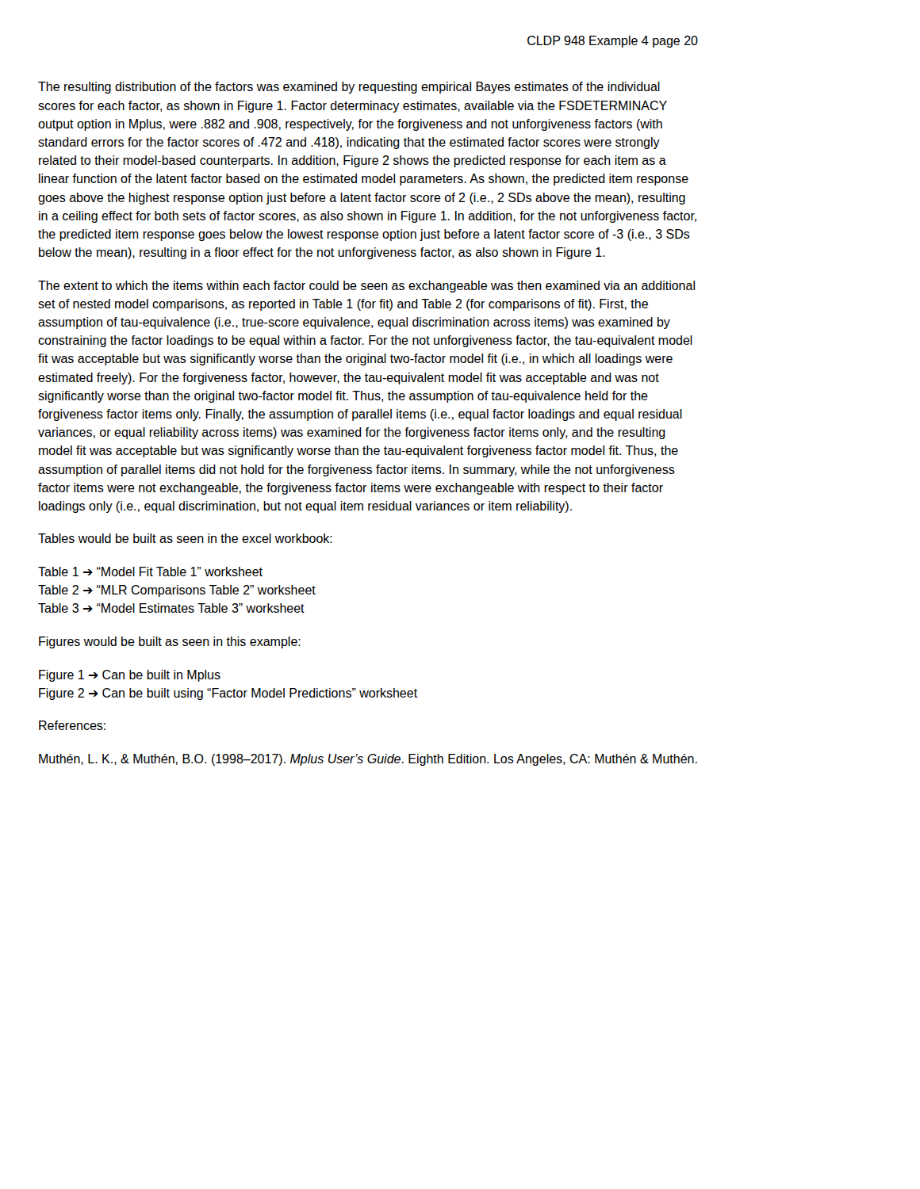CLDP 948 Example 4 page 20
The resulting distribution of the factors was examined by requesting empirical Bayes estimates of the individual scores for each factor, as shown in Figure 1. Factor determinacy estimates, available via the FSDETERMINACY output option in Mplus, were .882 and .908, respectively, for the forgiveness and not unforgiveness factors (with standard errors for the factor scores of .472 and .418), indicating that the estimated factor scores were strongly related to their model-based counterparts. In addition, Figure 2 shows the predicted response for each item as a linear function of the latent factor based on the estimated model parameters. As shown, the predicted item response goes above the highest response option just before a latent factor score of 2 (i.e., 2 SDs above the mean), resulting in a ceiling effect for both sets of factor scores, as also shown in Figure 1. In addition, for the not unforgiveness factor, the predicted item response goes below the lowest response option just before a latent factor score of -3 (i.e., 3 SDs below the mean), resulting in a floor effect for the not unforgiveness factor, as also shown in Figure 1.
The extent to which the items within each factor could be seen as exchangeable was then examined via an additional set of nested model comparisons, as reported in Table 1 (for fit) and Table 2 (for comparisons of fit). First, the assumption of tau-equivalence (i.e., true-score equivalence, equal discrimination across items) was examined by constraining the factor loadings to be equal within a factor. For the not unforgiveness factor, the tau-equivalent model fit was acceptable but was significantly worse than the original two-factor model fit (i.e., in which all loadings were estimated freely). For the forgiveness factor, however, the tau-equivalent model fit was acceptable and was not significantly worse than the original two-factor model fit. Thus, the assumption of tau-equivalence held for the forgiveness factor items only. Finally, the assumption of parallel items (i.e., equal factor loadings and equal residual variances, or equal reliability across items) was examined for the forgiveness factor items only, and the resulting model fit was acceptable but was significantly worse than the tau-equivalent forgiveness factor model fit. Thus, the assumption of parallel items did not hold for the forgiveness factor items. In summary, while the not unforgiveness factor items were not exchangeable, the forgiveness factor items were exchangeable with respect to their factor loadings only (i.e., equal discrimination, but not equal item residual variances or item reliability).
Tables would be built as seen in the excel workbook:
Table 1 ➔ “Model Fit Table 1” worksheet
Table 2 ➔ “MLR Comparisons Table 2” worksheet
Table 3 ➔ “Model Estimates Table 3” worksheet
Figures would be built as seen in this example:
Figure 1 ➔ Can be built in Mplus
Figure 2 ➔ Can be built using “Factor Model Predictions” worksheet
References:
Muthén, L. K., & Muthén, B.O. (1998–2017). Mplus User’s Guide. Eighth Edition. Los Angeles, CA: Muthén & Muthén.